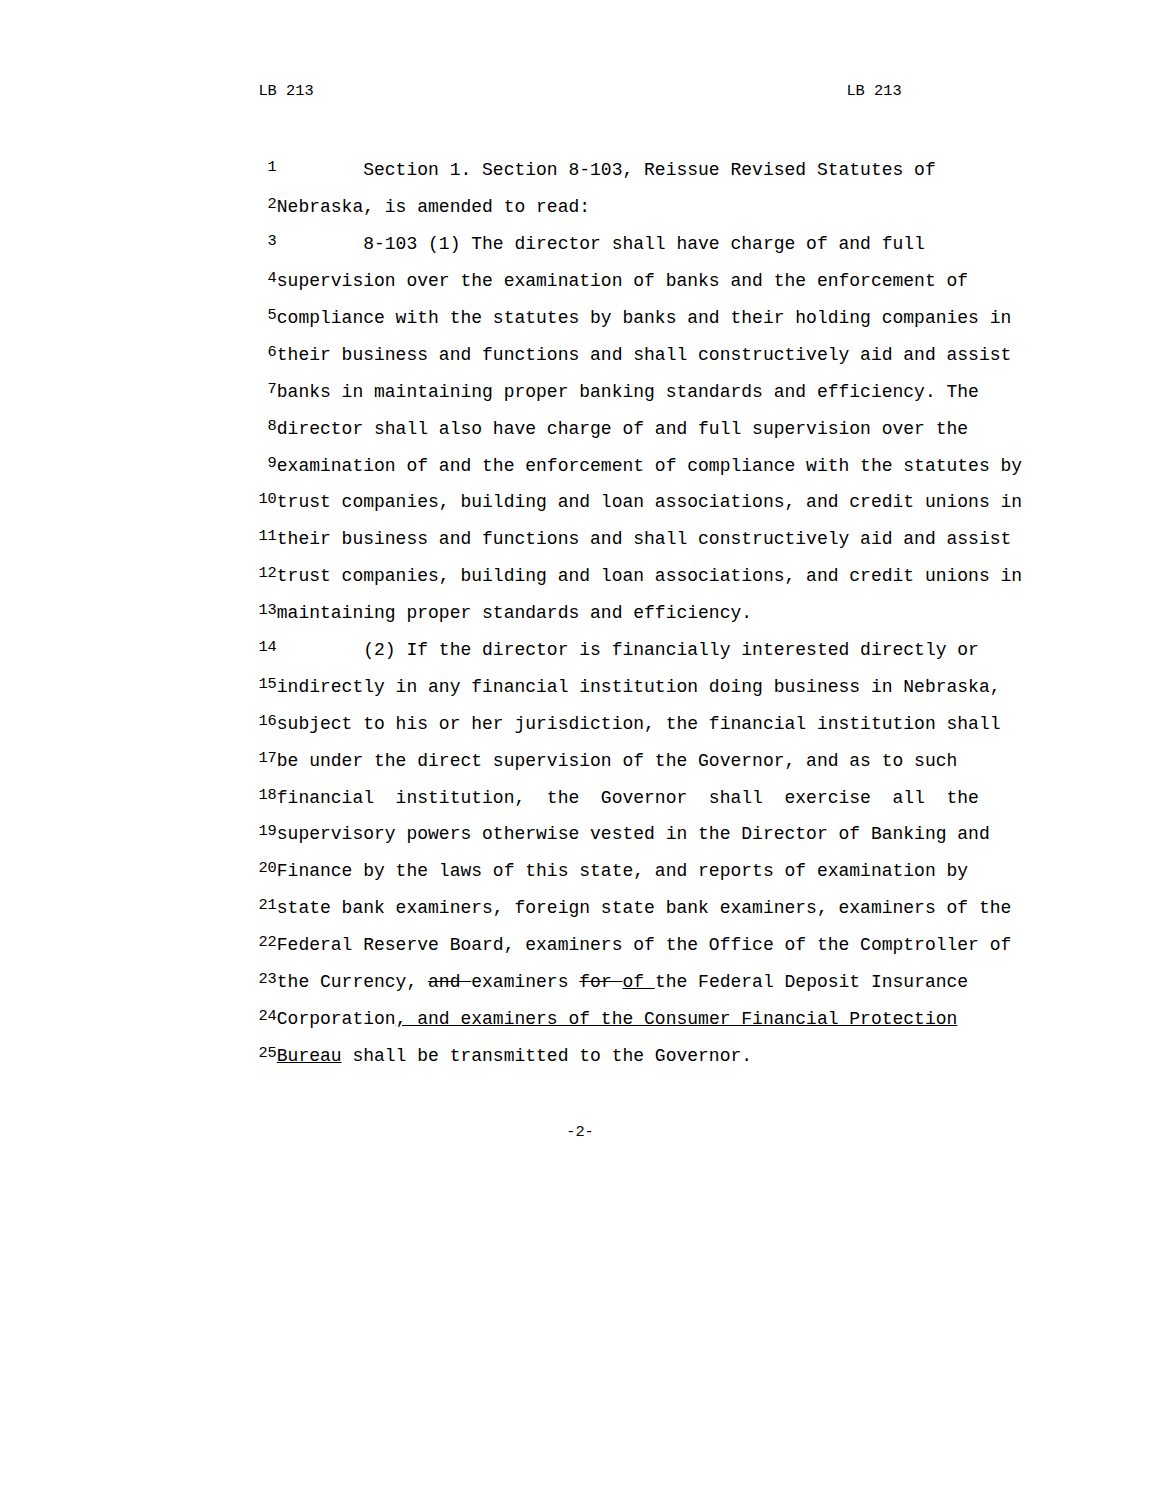LB 213 LB 213
| 1 | Section 1. Section 8-103, Reissue Revised Statutes of |
| 2 | Nebraska, is amended to read: |
| 3 | 8-103 (1) The director shall have charge of and full |
| 4 | supervision over the examination of banks and the enforcement of |
| 5 | compliance with the statutes by banks and their holding companies in |
| 6 | their business and functions and shall constructively aid and assist |
| 7 | banks in maintaining proper banking standards and efficiency. The |
| 8 | director shall also have charge of and full supervision over the |
| 9 | examination of and the enforcement of compliance with the statutes by |
| 10 | trust companies, building and loan associations, and credit unions in |
| 11 | their business and functions and shall constructively aid and assist |
| 12 | trust companies, building and loan associations, and credit unions in |
| 13 | maintaining proper standards and efficiency. |
| 14 | (2) If the director is financially interested directly or |
| 15 | indirectly in any financial institution doing business in Nebraska, |
| 16 | subject to his or her jurisdiction, the financial institution shall |
| 17 | be under the direct supervision of the Governor, and as to such |
| 18 | financial institution, the Governor shall exercise all the |
| 19 | supervisory powers otherwise vested in the Director of Banking and |
| 20 | Finance by the laws of this state, and reports of examination by |
| 21 | state bank examiners, foreign state bank examiners, examiners of the |
| 22 | Federal Reserve Board, examiners of the Office of the Comptroller of |
| 23 | the Currency, and examiners for of the Federal Deposit Insurance |
| 24 | Corporation , and examiners of the Consumer Financial Protection |
| 25 | Bureau shall be transmitted to the Governor. |
-2-